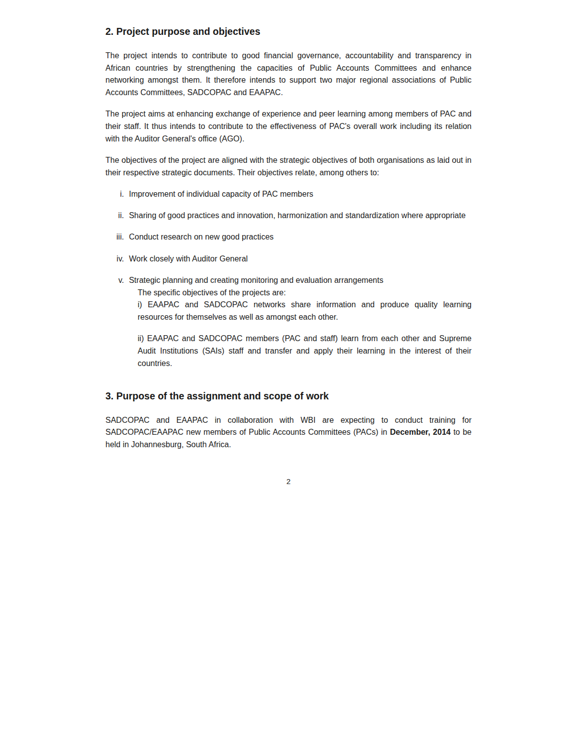2. Project purpose and objectives
The project intends to contribute to good financial governance, accountability and transparency in African countries by strengthening the capacities of Public Accounts Committees and enhance networking amongst them. It therefore intends to support two major regional associations of Public Accounts Committees, SADCOPAC and EAAPAC.
The project aims at enhancing exchange of experience and peer learning among members of PAC and their staff. It thus intends to contribute to the effectiveness of PAC's overall work including its relation with the Auditor General's office (AGO).
The objectives of the project are aligned with the strategic objectives of both organisations as laid out in their respective strategic documents. Their objectives relate, among others to:
Improvement of individual capacity of PAC members
Sharing of good practices and innovation, harmonization and standardization where appropriate
Conduct research on new good practices
Work closely with Auditor General
Strategic planning and creating monitoring and evaluation arrangements
The specific objectives of the projects are:
i) EAAPAC and SADCOPAC networks share information and produce quality learning resources for themselves as well as amongst each other.
ii) EAAPAC and SADCOPAC members (PAC and staff) learn from each other and Supreme Audit Institutions (SAIs) staff and transfer and apply their learning in the interest of their countries.
3. Purpose of the assignment and scope of work
SADCOPAC and EAAPAC in collaboration with WBI are expecting to conduct training for SADCOPAC/EAAPAC new members of Public Accounts Committees (PACs) in December, 2014 to be held in Johannesburg, South Africa.
2